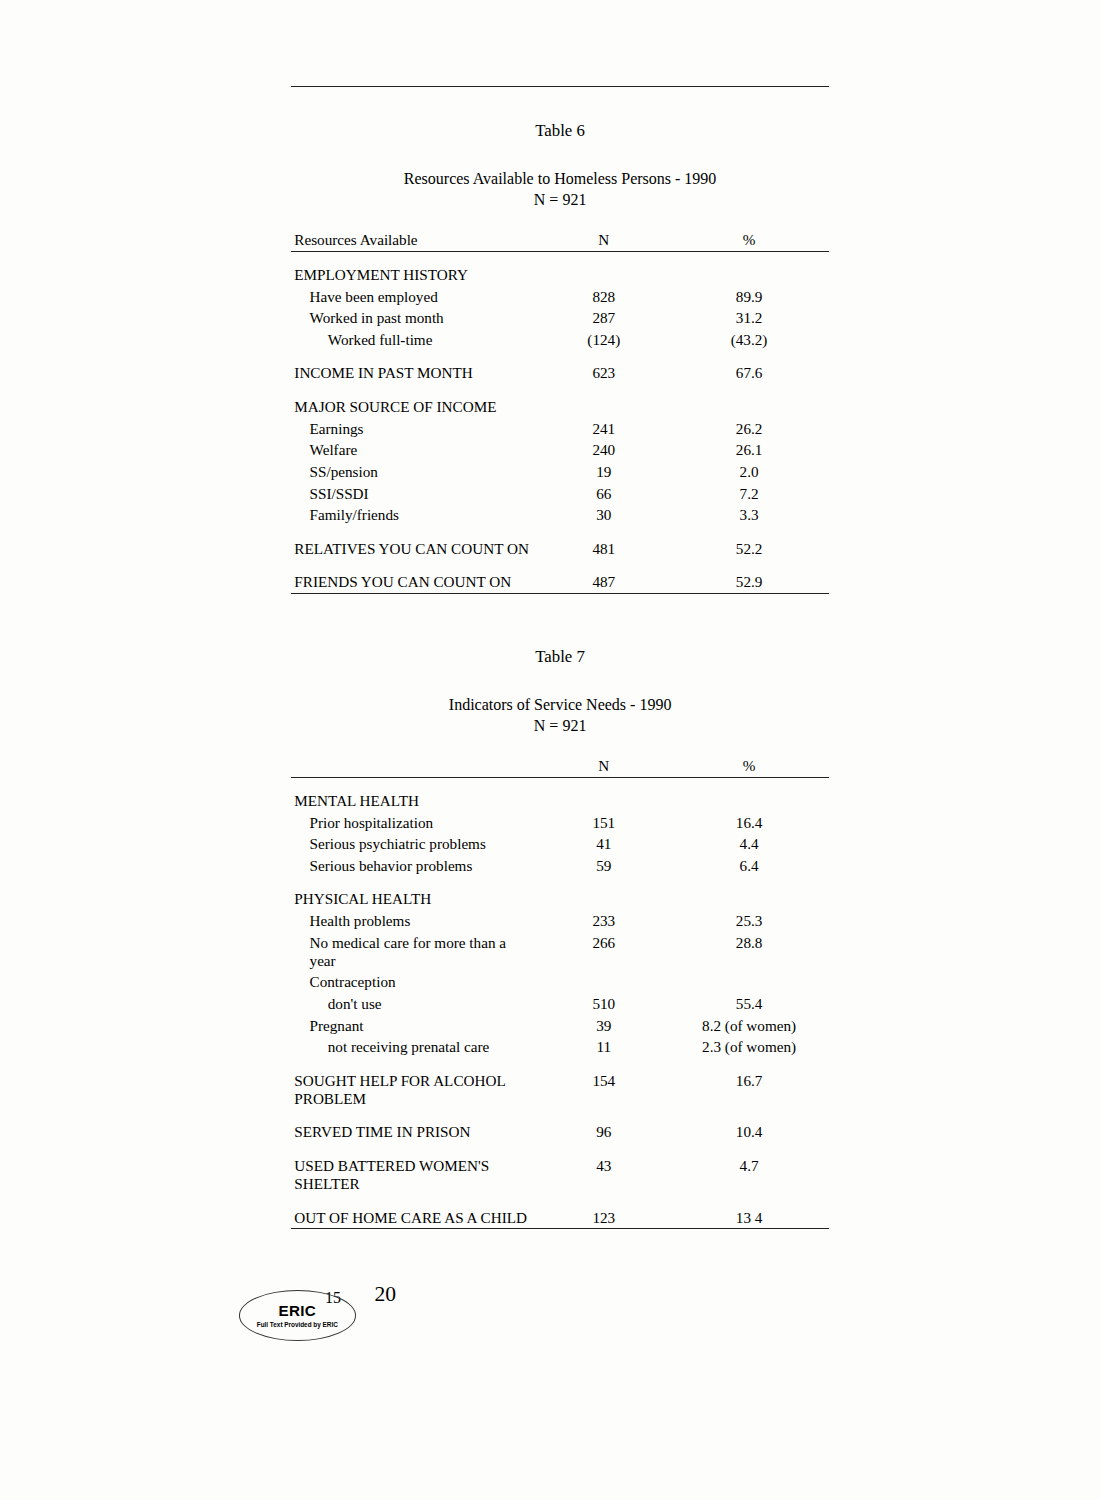Table 6
Resources Available to Homeless Persons - 1990 N = 921
| Resources Available | N | % |
| --- | --- | --- |
| EMPLOYMENT HISTORY | | |
| Have been employed | 828 | 89.9 |
| Worked in past month | 287 | 31.2 |
| Worked full-time | (124) | (43.2) |
| INCOME IN PAST MONTH | 623 | 67.6 |
| MAJOR SOURCE OF INCOME | | |
| Earnings | 241 | 26.2 |
| Welfare | 240 | 26.1 |
| SS/pension | 19 | 2.0 |
| SSI/SSDI | 66 | 7.2 |
| Family/friends | 30 | 3.3 |
| RELATIVES YOU CAN COUNT ON | 481 | 52.2 |
| FRIENDS YOU CAN COUNT ON | 487 | 52.9 |
Table 7
Indicators of Service Needs - 1990 N = 921
| | N | % |
| --- | --- | --- |
| MENTAL HEALTH | | |
| Prior hospitalization | 151 | 16.4 |
| Serious psychiatric problems | 41 | 4.4 |
| Serious behavior problems | 59 | 6.4 |
| PHYSICAL HEALTH | | |
| Health problems | 233 | 25.3 |
| No medical care for more than a year | 266 | 28.8 |
| Contraception | | |
| don't use | 510 | 55.4 |
| Pregnant | 39 | 8.2 (of women) |
| not receiving prenatal care | 11 | 2.3 (of women) |
| SOUGHT HELP FOR ALCOHOL PROBLEM | 154 | 16.7 |
| SERVED TIME IN PRISON | 96 | 10.4 |
| USED BATTERED WOMEN'S SHELTER | 43 | 4.7 |
| OUT OF HOME CARE AS A CHILD | 123 | 13 4 |
15 20
ERICFull Text Provided by ERIC